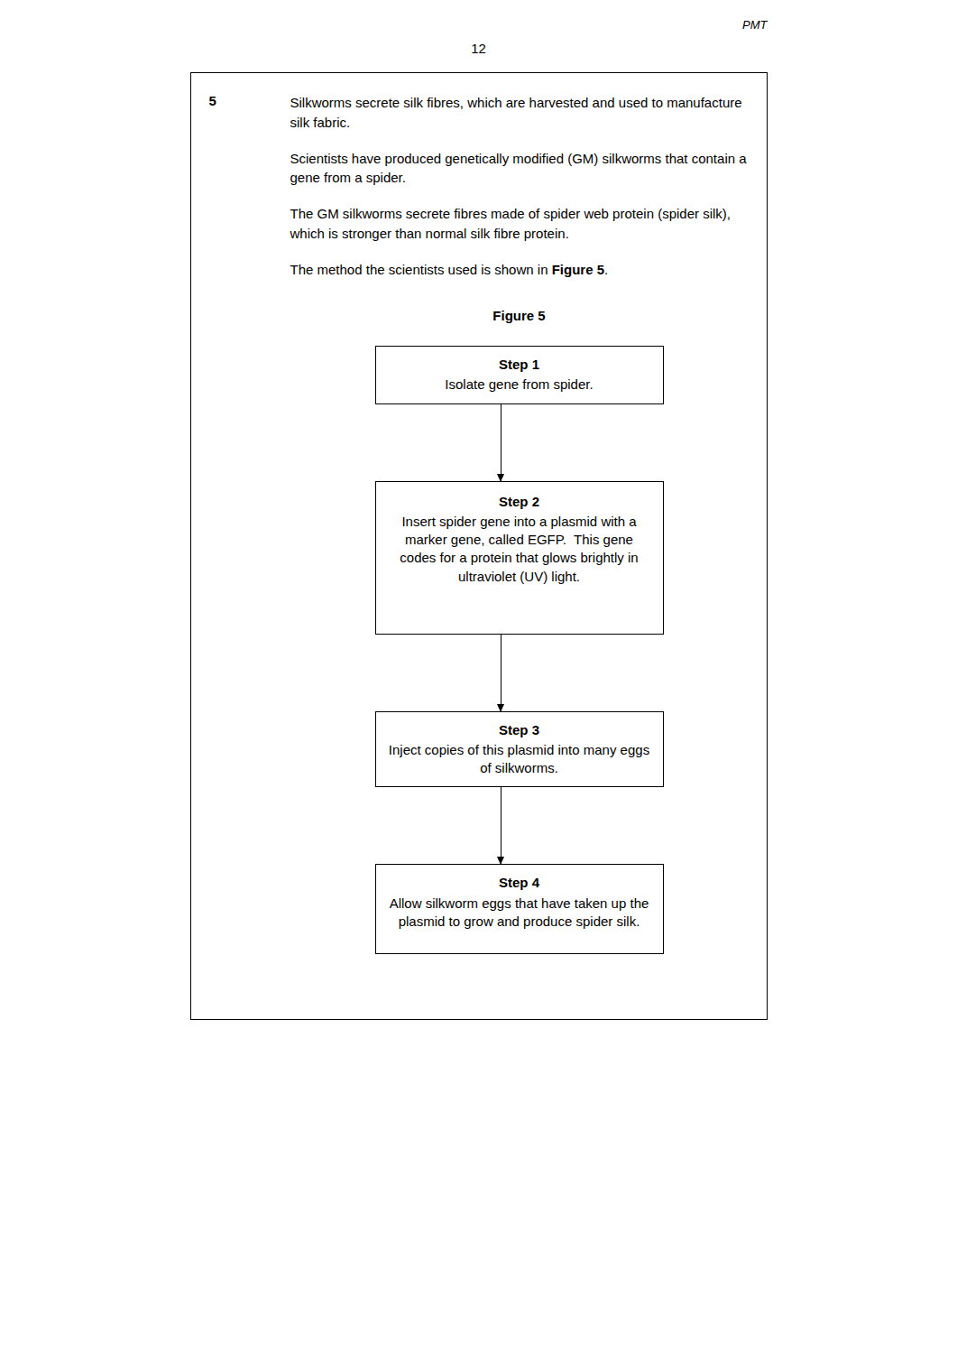PMT
12
5
Silkworms secrete silk fibres, which are harvested and used to manufacture silk fabric.
Scientists have produced genetically modified (GM) silkworms that contain a gene from a spider.
The GM silkworms secrete fibres made of spider web protein (spider silk), which is stronger than normal silk fibre protein.
The method the scientists used is shown in Figure 5.
Figure 5
Step 1 Isolate gene from spider.
Step 2 Insert spider gene into a plasmid with a marker gene, called EGFP. This gene codes for a protein that glows brightly in ultraviolet (UV) light.
Step 3 Inject copies of this plasmid into many eggs of silkworms.
Step 4 Allow silkworm eggs that have taken up the plasmid to grow and produce spider silk.